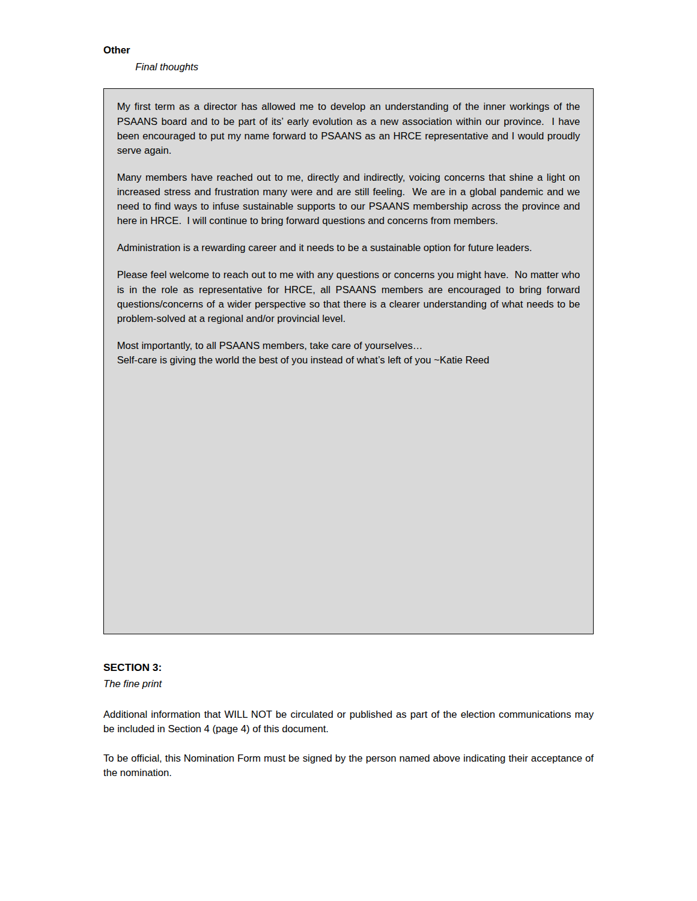Other
Final thoughts
My first term as a director has allowed me to develop an understanding of the inner workings of the PSAANS board and to be part of its’ early evolution as a new association within our province. I have been encouraged to put my name forward to PSAANS as an HRCE representative and I would proudly serve again.
Many members have reached out to me, directly and indirectly, voicing concerns that shine a light on increased stress and frustration many were and are still feeling. We are in a global pandemic and we need to find ways to infuse sustainable supports to our PSAANS membership across the province and here in HRCE. I will continue to bring forward questions and concerns from members.
Administration is a rewarding career and it needs to be a sustainable option for future leaders.
Please feel welcome to reach out to me with any questions or concerns you might have. No matter who is in the role as representative for HRCE, all PSAANS members are encouraged to bring forward questions/concerns of a wider perspective so that there is a clearer understanding of what needs to be problem-solved at a regional and/or provincial level.
Most importantly, to all PSAANS members, take care of yourselves…
Self-care is giving the world the best of you instead of what’s left of you ~Katie Reed
SECTION 3:
The fine print
Additional information that WILL NOT be circulated or published as part of the election communications may be included in Section 4 (page 4) of this document.
To be official, this Nomination Form must be signed by the person named above indicating their acceptance of the nomination.